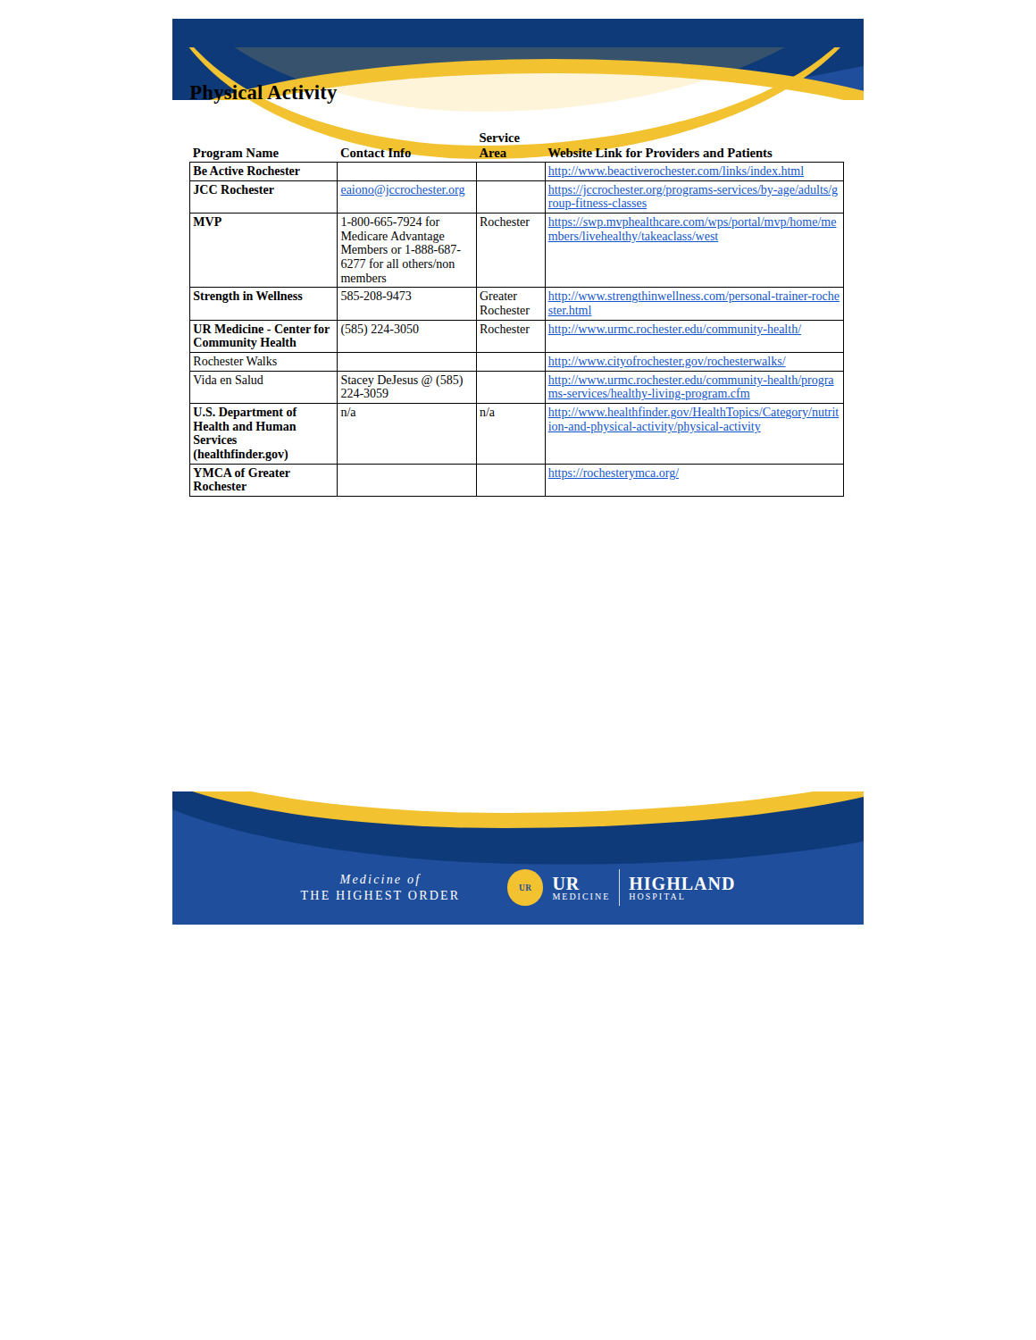Physical Activity
| Program Name | Contact Info | Service Area | Website Link for Providers and Patients |
| --- | --- | --- | --- |
| Be Active Rochester | | | http://www.beactiverochester.com/links/index.html |
| JCC Rochester | eaiono@jccrochester.org | | https://jccrochester.org/programs-services/by-age/adults/group-fitness-classes |
| MVP | 1-800-665-7924 for Medicare Advantage Members or 1-888-687-6277 for all others/non members | Rochester | https://swp.mvphealthcare.com/wps/portal/mvp/home/members/livehealthy/takeaclass/west |
| Strength in Wellness | 585-208-9473 | Greater Rochester | http://www.strengthinwellness.com/personal-trainer-rochester.html |
| UR Medicine - Center for Community Health | (585) 224-3050 | Rochester | http://www.urmc.rochester.edu/community-health/ |
| Rochester Walks | | | http://www.cityofrochester.gov/rochesterwalks/ |
| Vida en Salud | Stacey DeJesus @ (585) 224-3059 | | http://www.urmc.rochester.edu/community-health/programs-services/healthy-living-program.cfm |
| U.S. Department of Health and Human Services (healthfinder.gov) | n/a | n/a | http://www.healthfinder.gov/HealthTopics/Category/nutrition-and-physical-activity/physical-activity |
| YMCA of Greater Rochester | | | https://rochesterymca.org/ |
Medicine of
the Highest Order
UR
URMEDICINE
HIGHLANDHOSPITAL